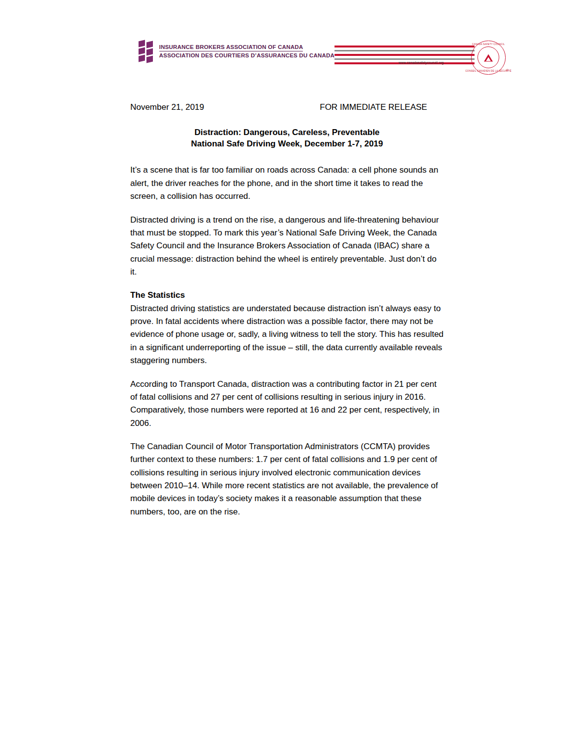INSURANCE BROKERS ASSOCIATION OF CANADA ASSOCIATION DES COURTIERS D’ASSURANCES DU CANADA
www.canadasafetycouncil.org
CANADA SAFETY COUNCIL CONSEIL CANADIEN DE LA SÉCURITÉ
®
November 21, 2019
FOR IMMEDIATE RELEASE
Distraction: Dangerous, Careless, Preventable National Safe Driving Week, December 1-7, 2019
It’s a scene that is far too familiar on roads across Canada: a cell phone sounds an alert, the driver reaches for the phone, and in the short time it takes to read the screen, a collision has occurred.
Distracted driving is a trend on the rise, a dangerous and life-threatening behaviour that must be stopped. To mark this year’s National Safe Driving Week, the Canada Safety Council and the Insurance Brokers Association of Canada (IBAC) share a crucial message: distraction behind the wheel is entirely preventable. Just don’t do it.
The Statistics
Distracted driving statistics are understated because distraction isn’t always easy to prove. In fatal accidents where distraction was a possible factor, there may not be evidence of phone usage or, sadly, a living witness to tell the story. This has resulted in a significant underreporting of the issue – still, the data currently available reveals staggering numbers.
According to Transport Canada, distraction was a contributing factor in 21 per cent of fatal collisions and 27 per cent of collisions resulting in serious injury in 2016. Comparatively, those numbers were reported at 16 and 22 per cent, respectively, in 2006.
The Canadian Council of Motor Transportation Administrators (CCMTA) provides further context to these numbers: 1.7 per cent of fatal collisions and 1.9 per cent of collisions resulting in serious injury involved electronic communication devices between 2010–14. While more recent statistics are not available, the prevalence of mobile devices in today’s society makes it a reasonable assumption that these numbers, too, are on the rise.